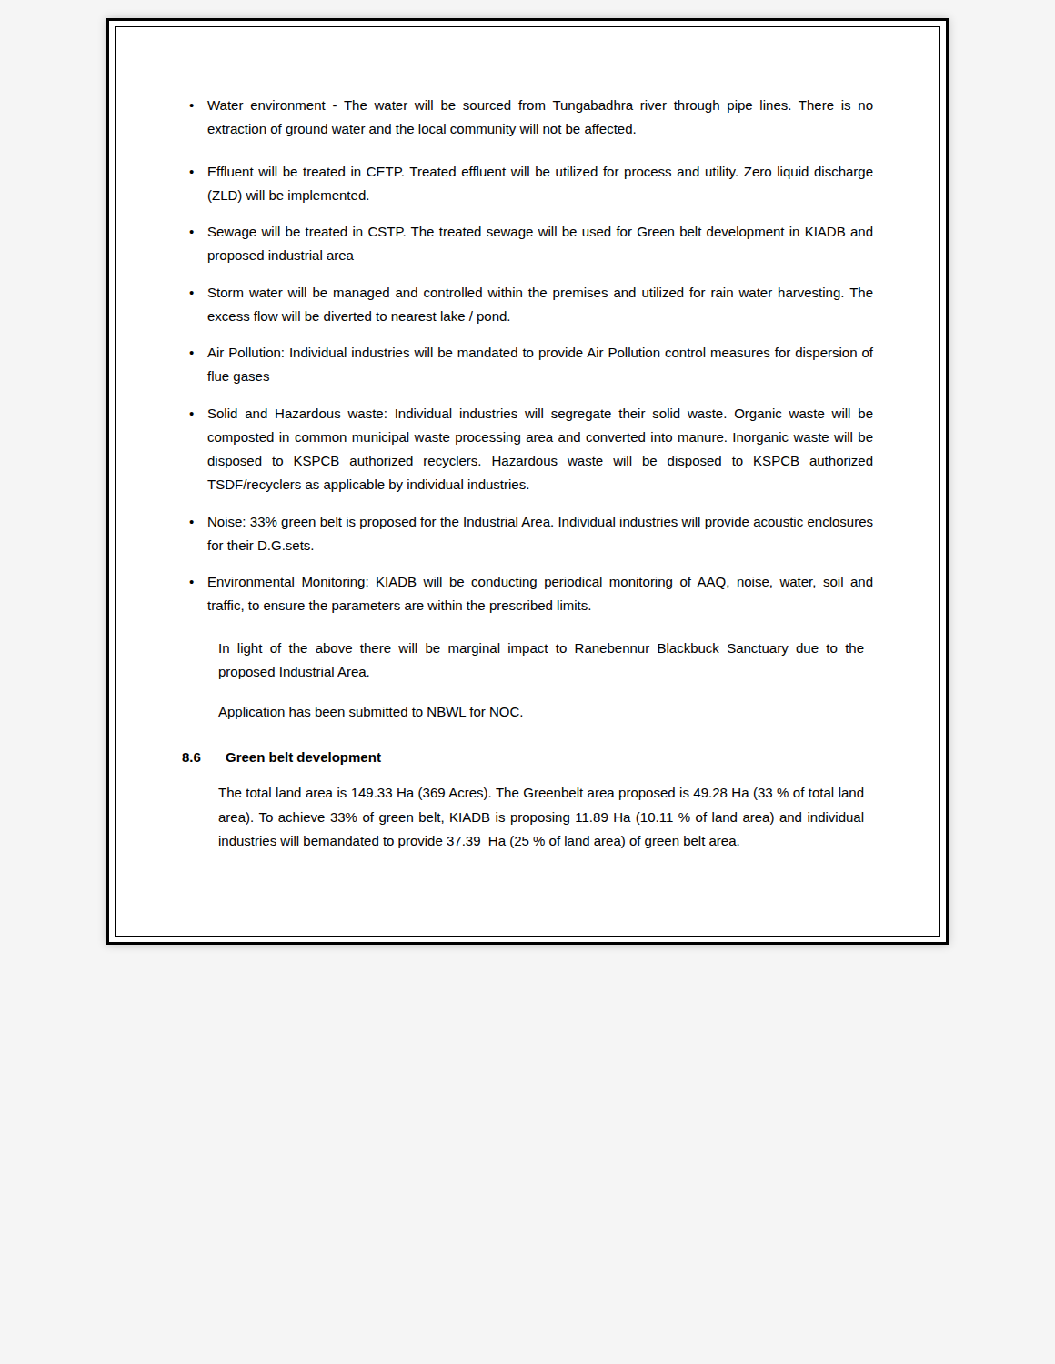Water environment - The water will be sourced from Tungabadhra river through pipe lines. There is no extraction of ground water and the local community will not be affected.
Effluent will be treated in CETP. Treated effluent will be utilized for process and utility. Zero liquid discharge (ZLD) will be implemented.
Sewage will be treated in CSTP. The treated sewage will be used for Green belt development in KIADB and proposed industrial area
Storm water will be managed and controlled within the premises and utilized for rain water harvesting. The excess flow will be diverted to nearest lake / pond.
Air Pollution: Individual industries will be mandated to provide Air Pollution control measures for dispersion of flue gases
Solid and Hazardous waste: Individual industries will segregate their solid waste. Organic waste will be composted in common municipal waste processing area and converted into manure. Inorganic waste will be disposed to KSPCB authorized recyclers. Hazardous waste will be disposed to KSPCB authorized TSDF/recyclers as applicable by individual industries.
Noise: 33% green belt is proposed for the Industrial Area. Individual industries will provide acoustic enclosures for their D.G.sets.
Environmental Monitoring: KIADB will be conducting periodical monitoring of AAQ, noise, water, soil and traffic, to ensure the parameters are within the prescribed limits.
In light of the above there will be marginal impact to Ranebennur Blackbuck Sanctuary due to the proposed Industrial Area.
Application has been submitted to NBWL for NOC.
8.6 Green belt development
The total land area is 149.33 Ha (369 Acres). The Greenbelt area proposed is 49.28 Ha (33 % of total land area). To achieve 33% of green belt, KIADB is proposing 11.89 Ha (10.11 % of land area) and individual industries will bemandated to provide 37.39 Ha (25 % of land area) of green belt area.